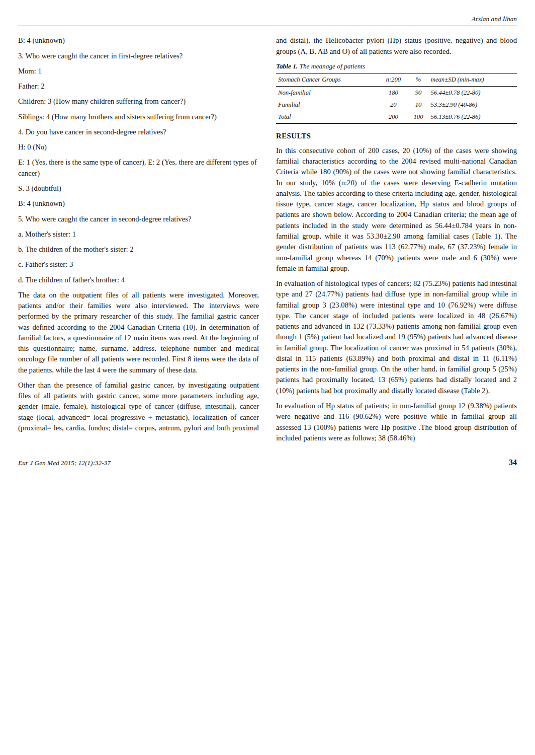Arslan and İlhan
B: 4 (unknown)
3. Who were caught the cancer in first-degree relatives?
Mom: 1
Father: 2
Children: 3 (How many children suffering from cancer?)
Siblings: 4 (How many brothers and sisters suffering from cancer?)
4. Do you have cancer in second-degree relatives?
H: 0 (No)
E: 1 (Yes, there is the same type of cancer), E: 2 (Yes, there are different types of cancer)
S. 3 (doubtful)
B: 4 (unknown)
5. Who were caught the cancer in second-degree relatives?
a. Mother's sister: 1
b. The children of the mother's sister: 2
c. Father's sister: 3
d. The children of father's brother: 4
The data on the outpatient files of all patients were investigated. Moreover, patients and/or their families were also interviewed. The interviews were performed by the primary researcher of this study. The familial gastric cancer was defined according to the 2004 Canadian Criteria (10). In determination of familial factors, a questionnaire of 12 main items was used. At the beginning of this questionnaire; name, surname, address, telephone number and medical oncology file number of all patients were recorded. First 8 items were the data of the patients, while the last 4 were the summary of these data.
Other than the presence of familial gastric cancer, by investigating outpatient files of all patients with gastric cancer, some more parameters including age, gender (male, female), histological type of cancer (diffuse, intestinal), cancer stage (local, advanced= local progressive + metastatic), localization of cancer (proximal= les, cardia, fundus; distal= corpus, antrum, pylori and both proximal and distal), the Helicobacter pylori (Hp) status (positive, negative) and blood groups (A, B, AB and O) of all patients were also recorded.
Table 1. The meanage of patients
| Stomach Cancer Groups | n:200 | % | mean±SD (min-max) |
| --- | --- | --- | --- |
| Non-familial | 180 | 90 | 56.44±0.78 (22-80) |
| Familial | 20 | 10 | 53.3±2.90 (40-86) |
| Total | 200 | 100 | 56.13±0.76 (22-86) |
RESULTS
In this consecutive cohort of 200 cases, 20 (10%) of the cases were showing familial characteristics according to the 2004 revised multi-national Canadian Criteria while 180 (90%) of the cases were not showing familial characteristics. In our study, 10% (n:20) of the cases were deserving E-cadherin mutation analysis. The tables according to these criteria including age, gender, histological tissue type, cancer stage, cancer localization, Hp status and blood groups of patients are shown below. According to 2004 Canadian criteria; the mean age of patients included in the study were determined as 56.44±0.784 years in non-familial group, while it was 53.30±2.90 among familial cases (Table 1). The gender distribution of patients was 113 (62.77%) male, 67 (37.23%) female in non-familial group whereas 14 (70%) patients were male and 6 (30%) were female in familial group.
In evaluation of histological types of cancers; 82 (75.23%) patients had intestinal type and 27 (24.77%) patients had diffuse type in non-familial group while in familial group 3 (23.08%) were intestinal type and 10 (76.92%) were diffuse type. The cancer stage of included patients were localized in 48 (26.67%) patients and advanced in 132 (73.33%) patients among non-familial group even though 1 (5%) patient had localized and 19 (95%) patients had advanced disease in familial group. The localization of cancer was proximal in 54 patients (30%), distal in 115 patients (63.89%) and both proximal and distal in 11 (6.11%) patients in the non-familial group. On the other hand, in familial group 5 (25%) patients had proximally located, 13 (65%) patients had distally located and 2 (10%) patients had bot proximally and distally located disease (Table 2).
In evaluation of Hp status of patients; in non-familial group 12 (9.38%) patients were negative and 116 (90.62%) were positive while in familial group all assessed 13 (100%) patients were Hp positive .The blood group distribution of included patients were as follows; 38 (58.46%)
Eur J Gen Med 2015; 12(1):32-37
34